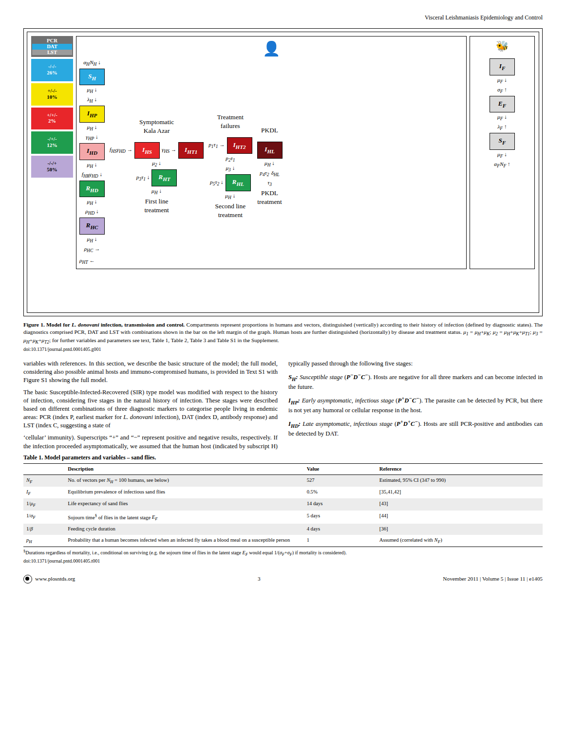Visceral Leishmaniasis Epidemiology and Control
PCR DAT LST
-/-/-
26%
+/-/-
10%
+/+/-
2%
-/+/-
12%
-/-/+
50%
👤
αHNH ↓
SH
μH ↓
λH ↓
IHP
μH ↓
γHP ↓
IHD
μH ↓
fHRγHD ↓
RHD
μH ↓
ρHD ↓
RHC
μH ↓
ρHC →
Symptomatic
Kala Azar
fHSγHD →
IHS
γHS →
IHT1
μ2 ↓
p3τ1 ↓
RHT
μH ↓
First line
treatment
Treatment
failures
p1τ1 →
IHT2
p2τ1
μ3 ↓
p5τ2 ↓
RHL
μH ↓
Second line
treatment
PKDL
IHL
μH ↓
p4τ2
δHL
τ3
PKDL
treatment
ρHT ←
🐝
IF
μF ↓
σF ↑
EF
μF ↓
λF ↑
SF
μF ↓
αFNF ↑
Figure 1. Model for L. donovani infection, transmission and control. Compartments represent proportions in humans and vectors, distinguished (vertically) according to their history of infection (defined by diagnostic states). The diagnostics comprised PCR, DAT and LST with combinations shown in the bar on the left margin of the graph. Human hosts are further distinguished (horizontally) by disease and treatment status. μ1 = μH+μK; μ2 = μH+μK+μT1; μ3 = μH+μK+μT2; for further variables and parameters see text, Table 1, Table 2, Table 3 and Table S1 in the Supplement.
doi:10.1371/journal.pntd.0001405.g001
variables with references. In this section, we describe the basic structure of the model; the full model, considering also possible animal hosts and immuno-compromised humans, is provided in Text S1 with Figure S1 showing the full model.
The basic Susceptible-Infected-Recovered (SIR) type model was modified with respect to the history of infection, considering five stages in the natural history of infection. These stages were described based on different combinations of three diagnostic markers to categorise people living in endemic areas: PCR (index P, earliest marker for L. donovani infection), DAT (index D, antibody response) and LST (index C, suggesting a state of
‘cellular’ immunity). Superscripts “+” and “−” represent positive and negative results, respectively. If the infection proceeded asymptomatically, we assumed that the human host (indicated by subscript H) typically passed through the following five stages:
SH: Susceptible stage (P−D−C−). Hosts are negative for all three markers and can become infected in the future.
IHP: Early asymptomatic, infectious stage (P+D−C−). The parasite can be detected by PCR, but there is not yet any humoral or cellular response in the host.
IHD: Late asymptomatic, infectious stage (P+D+C−). Hosts are still PCR-positive and antibodies can be detected by DAT.
Table 1. Model parameters and variables – sand flies.
| | Description | Value | Reference |
| --- | --- | --- | --- |
| N F | No. of vectors per N H = 100 humans, see below) | 527 | Estimated, 95% CI (347 to 990) |
| I F | Equilibrium prevalence of infectious sand flies | 0.5% | [35,41,42] |
| 1/ μ F | Life expectancy of sand flies | 14 days | [43] |
| 1/ σ F | Sojourn time § of flies in the latent stage E F | 5 days | [44] |
| 1/ β | Feeding cycle duration | 4 days | [36] |
| p H | Probability that a human becomes infected when an infected fly takes a blood meal on a susceptible person | 1 | Assumed (correlated with N F ) |
§Durations regardless of mortality, i.e., conditional on surviving (e.g. the sojourn time of flies in the latent stage EF would equal 1/(σF+σF) if mortality is considered).
doi:10.1371/journal.pntd.0001405.t001
www.plosntds.org
3
November 2011 | Volume 5 | Issue 11 | e1405